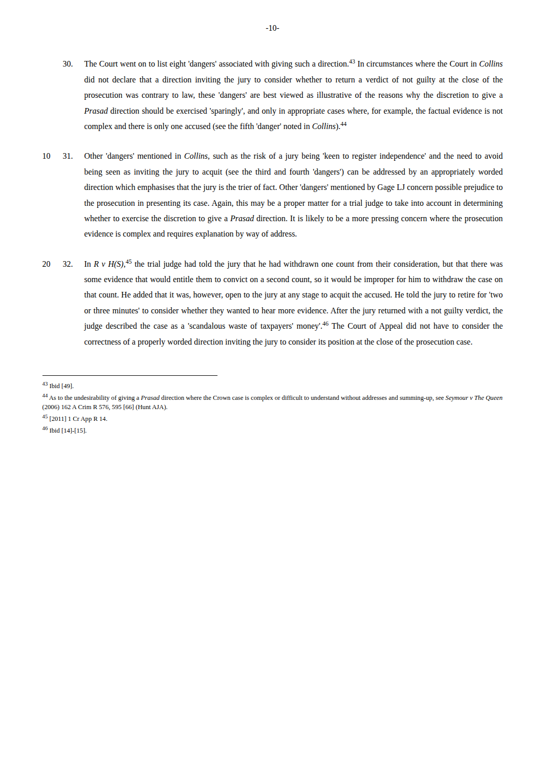-10-
30.
The Court went on to list eight 'dangers' associated with giving such a direction.43 In circumstances where the Court in Collins did not declare that a direction inviting the jury to consider whether to return a verdict of not guilty at the close of the prosecution was contrary to law, these 'dangers' are best viewed as illustrative of the reasons why the discretion to give a Prasad direction should be exercised 'sparingly', and only in appropriate cases where, for example, the factual evidence is not complex and there is only one accused (see the fifth 'danger' noted in Collins).44
10
31.
Other 'dangers' mentioned in Collins, such as the risk of a jury being 'keen to register independence' and the need to avoid being seen as inviting the jury to acquit (see the third and fourth 'dangers') can be addressed by an appropriately worded direction which emphasises that the jury is the trier of fact. Other 'dangers' mentioned by Gage LJ concern possible prejudice to the prosecution in presenting its case. Again, this may be a proper matter for a trial judge to take into account in determining whether to exercise the discretion to give a Prasad direction. It is likely to be a more pressing concern where the prosecution evidence is complex and requires explanation by way of address.
20
32.
In R v H(S),45 the trial judge had told the jury that he had withdrawn one count from their consideration, but that there was some evidence that would entitle them to convict on a second count, so it would be improper for him to withdraw the case on that count. He added that it was, however, open to the jury at any stage to acquit the accused. He told the jury to retire for 'two or three minutes' to consider whether they wanted to hear more evidence. After the jury returned with a not guilty verdict, the judge described the case as a 'scandalous waste of taxpayers' money'.46 The Court of Appeal did not have to consider the correctness of a properly worded direction inviting the jury to consider its position at the close of the prosecution case.
43 Ibid [49].
44 As to the undesirability of giving a Prasad direction where the Crown case is complex or difficult to understand without addresses and summing-up, see Seymour v The Queen (2006) 162 A Crim R 576, 595 [66] (Hunt AJA).
45 [2011] 1 Cr App R 14.
46 Ibid [14]-[15].